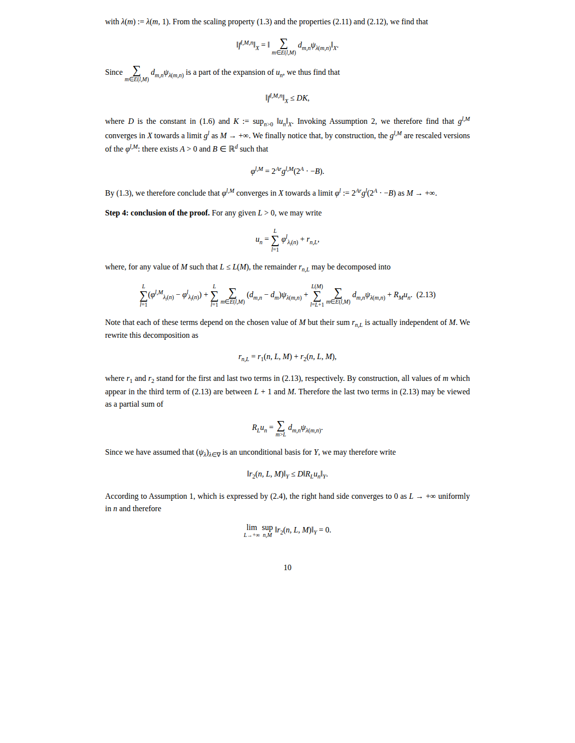with λ(m) := λ(m, 1). From the scaling property (1.3) and the properties (2.11) and (2.12), we find that
‖fl,M,n‖X = ‖ ∑m∈E(l,M) dm,nψλ(m,n)‖X.
Since ∑m∈E(l,M) dm,nψλ(m,n) is a part of the expansion of un, we thus find that
‖fl,M,n‖X ≤ DK,
where D is the constant in (1.6) and K := supn>0 ‖un‖X. Invoking Assumption 2, we therefore find that gl,M converges in X towards a limit gl as M → +∞. We finally notice that, by construction, the gl,M are rescaled versions of the φl,M: there exists A > 0 and B ∈ ℝd such that
φl,M = 2Argl,M(2A · −B).
By (1.3), we therefore conclude that φl,M converges in X towards a limit φl := 2Argl(2A · −B) as M → +∞.
Step 4: conclusion of the proof. For any given L > 0, we may write
un = L∑l=1 φlλl(n) + rn,L,
where, for any value of M such that L ≤ L(M), the remainder rn,L may be decomposed into
L∑l=1(φl,Mλl(n) − φlλl(n)) + L∑l=1 ∑m∈E(l,M) (dm,n − dm)ψλ(m,n) + L(M)∑l=L+1 ∑m∈E(l,M) dm,nψλ(m,n) + RMun. (2.13)
Note that each of these terms depend on the chosen value of M but their sum rn,L is actually independent of M. We rewrite this decomposition as
rn,L = r1(n, L, M) + r2(n, L, M),
where r1 and r2 stand for the first and last two terms in (2.13), respectively. By construction, all values of m which appear in the third term of (2.13) are between L + 1 and M. Therefore the last two terms in (2.13) may be viewed as a partial sum of
RLun = ∑m>L dm,nψλ(m,n).
Since we have assumed that (ψλ)λ∈∇ is an unconditional basis for Y, we may therefore write
‖r2(n, L, M)‖Y ≤ D‖RLun‖Y.
According to Assumption 1, which is expressed by (2.4), the right hand side converges to 0 as L → +∞ uniformly in n and therefore
lim L→+∞ sup n,M ‖r2(n, L, M)‖Y = 0.
10